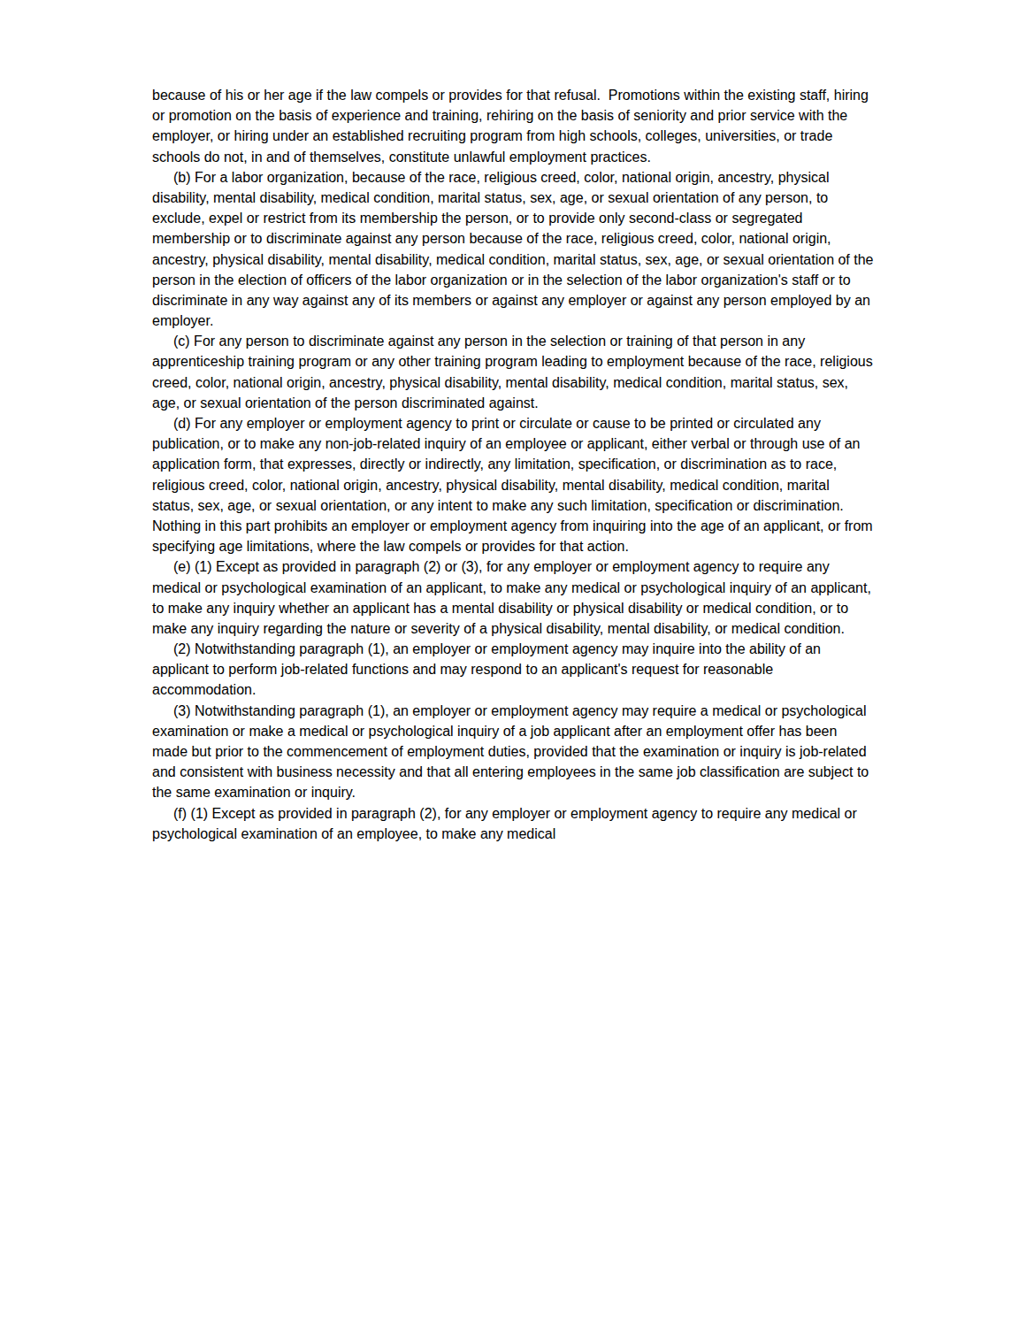because of his or her age if the law compels or provides for that refusal. Promotions within the existing staff, hiring or promotion on the basis of experience and training, rehiring on the basis of seniority and prior service with the employer, or hiring under an established recruiting program from high schools, colleges, universities, or trade schools do not, in and of themselves, constitute unlawful employment practices.
(b) For a labor organization, because of the race, religious creed, color, national origin, ancestry, physical disability, mental disability, medical condition, marital status, sex, age, or sexual orientation of any person, to exclude, expel or restrict from its membership the person, or to provide only second-class or segregated membership or to discriminate against any person because of the race, religious creed, color, national origin, ancestry, physical disability, mental disability, medical condition, marital status, sex, age, or sexual orientation of the person in the election of officers of the labor organization or in the selection of the labor organization's staff or to discriminate in any way against any of its members or against any employer or against any person employed by an employer.
(c) For any person to discriminate against any person in the selection or training of that person in any apprenticeship training program or any other training program leading to employment because of the race, religious creed, color, national origin, ancestry, physical disability, mental disability, medical condition, marital status, sex, age, or sexual orientation of the person discriminated against.
(d) For any employer or employment agency to print or circulate or cause to be printed or circulated any publication, or to make any non-job-related inquiry of an employee or applicant, either verbal or through use of an application form, that expresses, directly or indirectly, any limitation, specification, or discrimination as to race, religious creed, color, national origin, ancestry, physical disability, mental disability, medical condition, marital status, sex, age, or sexual orientation, or any intent to make any such limitation, specification or discrimination. Nothing in this part prohibits an employer or employment agency from inquiring into the age of an applicant, or from specifying age limitations, where the law compels or provides for that action.
(e) (1) Except as provided in paragraph (2) or (3), for any employer or employment agency to require any medical or psychological examination of an applicant, to make any medical or psychological inquiry of an applicant, to make any inquiry whether an applicant has a mental disability or physical disability or medical condition, or to make any inquiry regarding the nature or severity of a physical disability, mental disability, or medical condition.
(2) Notwithstanding paragraph (1), an employer or employment agency may inquire into the ability of an applicant to perform job-related functions and may respond to an applicant's request for reasonable accommodation.
(3) Notwithstanding paragraph (1), an employer or employment agency may require a medical or psychological examination or make a medical or psychological inquiry of a job applicant after an employment offer has been made but prior to the commencement of employment duties, provided that the examination or inquiry is job-related and consistent with business necessity and that all entering employees in the same job classification are subject to the same examination or inquiry.
(f) (1) Except as provided in paragraph (2), for any employer or employment agency to require any medical or psychological examination of an employee, to make any medical